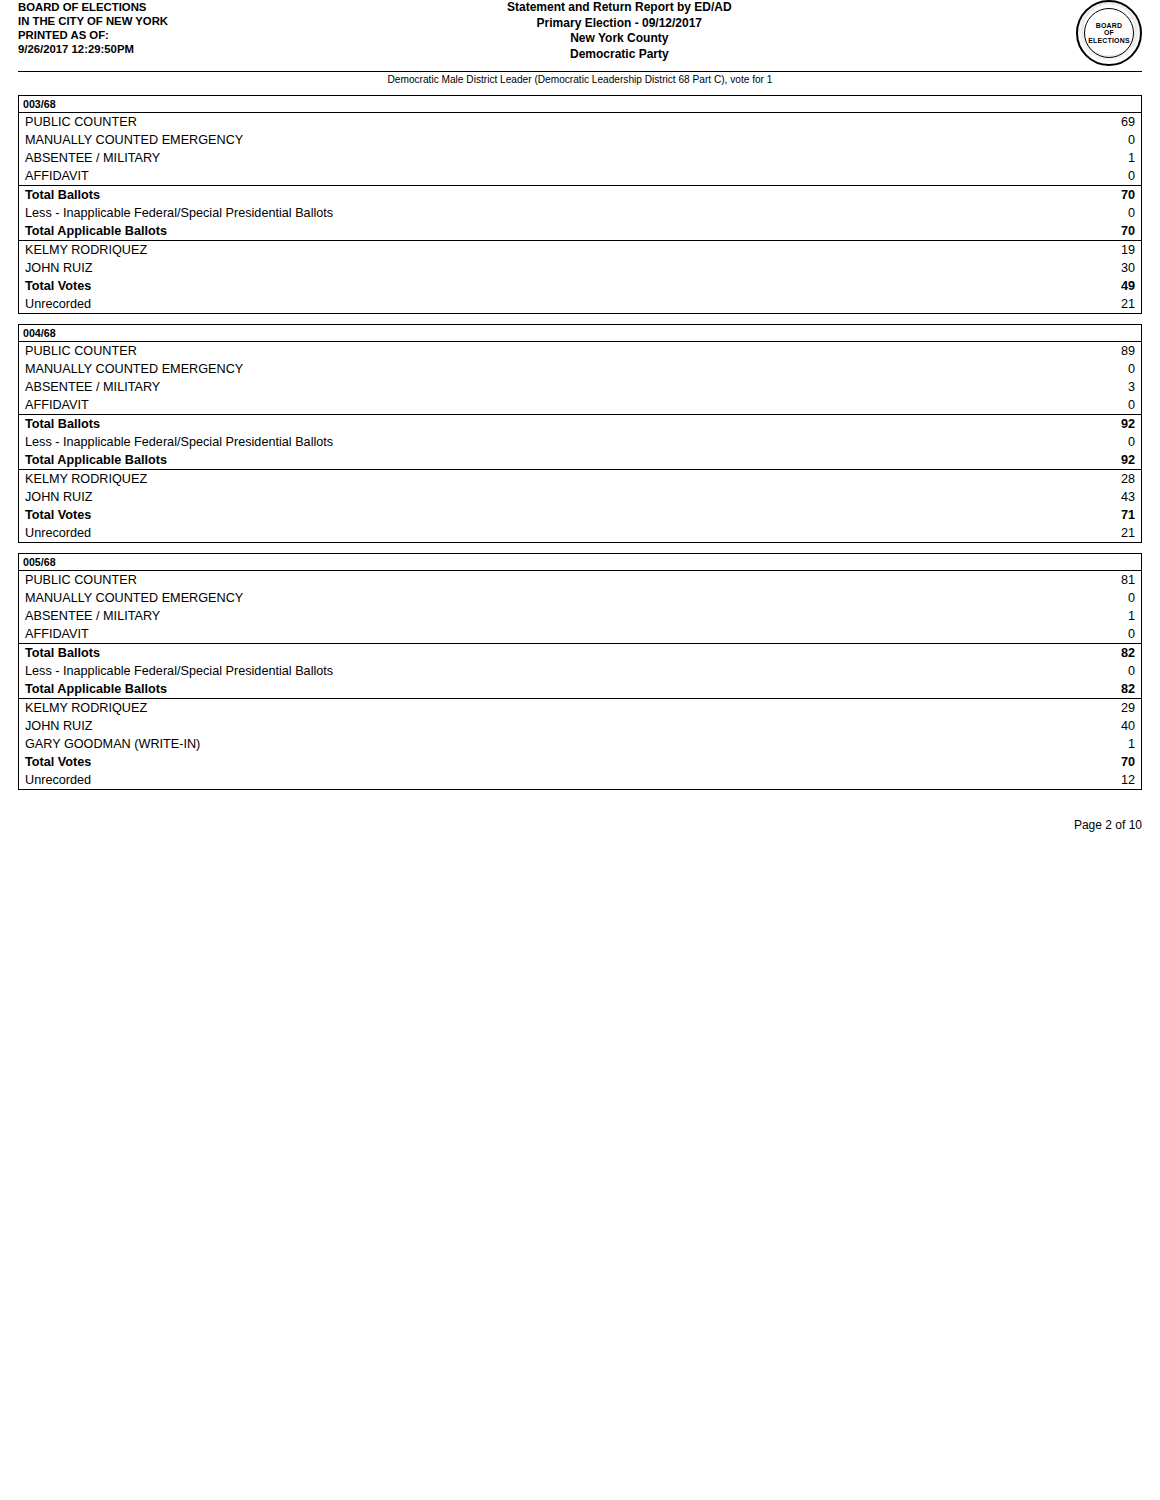BOARD OF ELECTIONS
IN THE CITY OF NEW YORK
PRINTED AS OF:
9/26/2017 12:29:50PM
Statement and Return Report by ED/AD
Primary Election - 09/12/2017
New York County
Democratic Party
BOARD
OF
ELECTIONS
Democratic Male District Leader (Democratic Leadership District 68 Part C), vote for 1
003/68
| PUBLIC COUNTER | 69 |
| MANUALLY COUNTED EMERGENCY | 0 |
| ABSENTEE / MILITARY | 1 |
| AFFIDAVIT | 0 |
| Total Ballots | 70 |
| Less - Inapplicable Federal/Special Presidential Ballots | 0 |
| Total Applicable Ballots | 70 |
| KELMY RODRIQUEZ | 19 |
| JOHN RUIZ | 30 |
| Total Votes | 49 |
| Unrecorded | 21 |
004/68
| PUBLIC COUNTER | 89 |
| MANUALLY COUNTED EMERGENCY | 0 |
| ABSENTEE / MILITARY | 3 |
| AFFIDAVIT | 0 |
| Total Ballots | 92 |
| Less - Inapplicable Federal/Special Presidential Ballots | 0 |
| Total Applicable Ballots | 92 |
| KELMY RODRIQUEZ | 28 |
| JOHN RUIZ | 43 |
| Total Votes | 71 |
| Unrecorded | 21 |
005/68
| PUBLIC COUNTER | 81 |
| MANUALLY COUNTED EMERGENCY | 0 |
| ABSENTEE / MILITARY | 1 |
| AFFIDAVIT | 0 |
| Total Ballots | 82 |
| Less - Inapplicable Federal/Special Presidential Ballots | 0 |
| Total Applicable Ballots | 82 |
| KELMY RODRIQUEZ | 29 |
| JOHN RUIZ | 40 |
| GARY GOODMAN (WRITE-IN) | 1 |
| Total Votes | 70 |
| Unrecorded | 12 |
Page 2 of 10